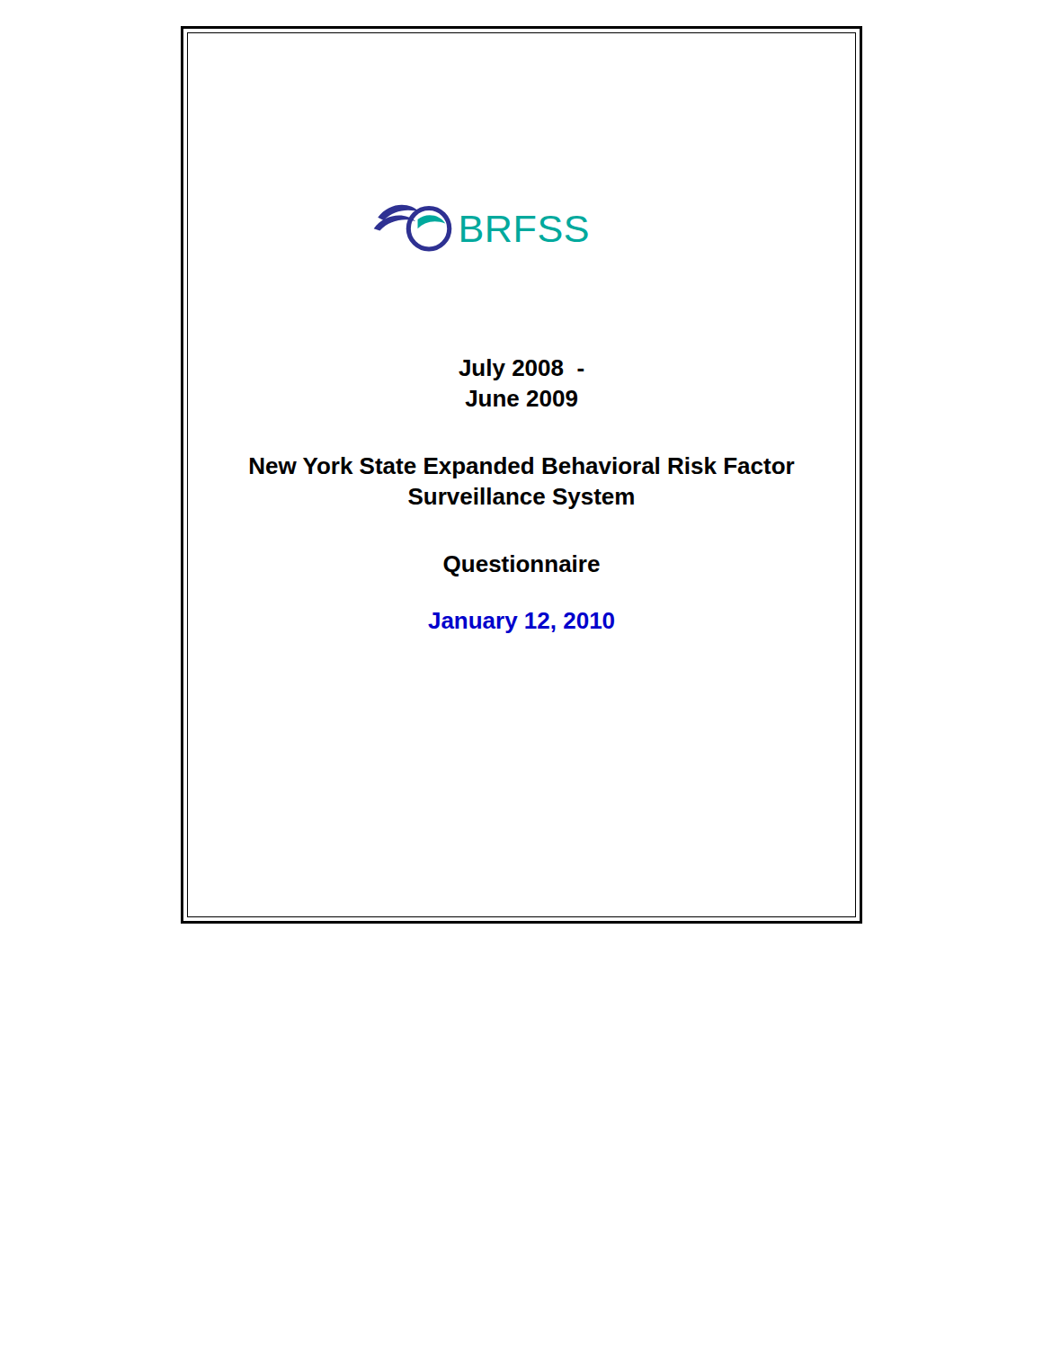BRFSS
July 2008 -
June 2009
New York State Expanded Behavioral Risk Factor Surveillance System
Questionnaire
January 12, 2010